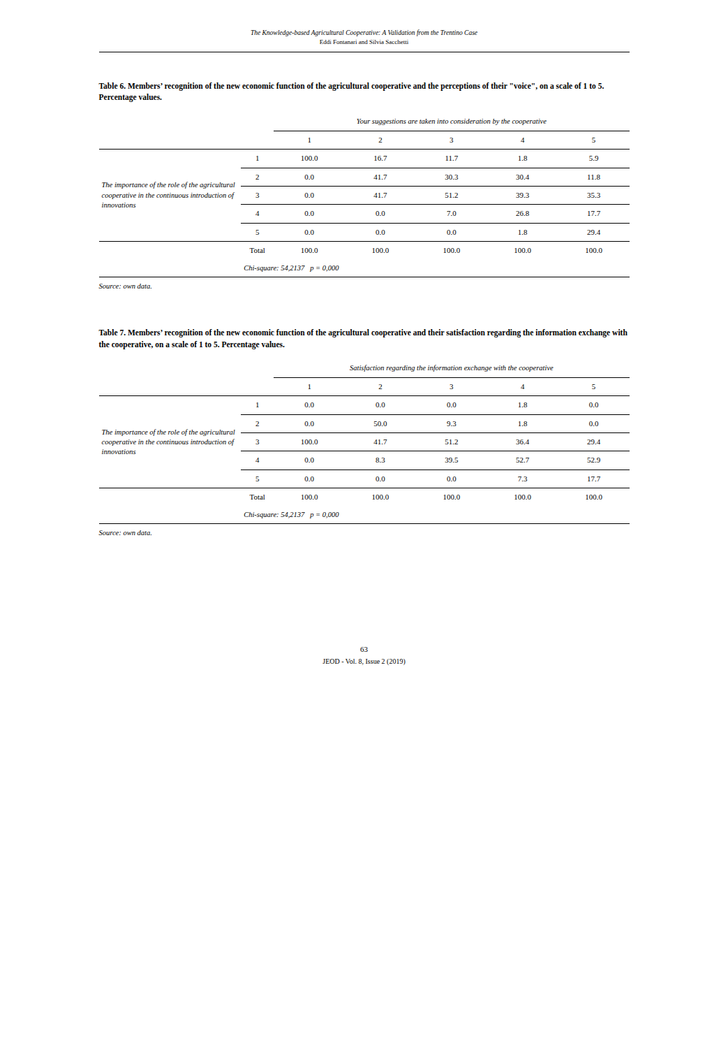The Knowledge-based Agricultural Cooperative: A Validation from the Trentino Case
Eddi Fontanari and Silvia Sacchetti
Table 6. Members’ recognition of the new economic function of the agricultural cooperative and the perceptions of their "voice", on a scale of 1 to 5. Percentage values.
| | | Your suggestions are taken into consideration by the cooperative |
| | | 1 | 2 | 3 | 4 | 5 |
| The importance of the role of the agricultural cooperative in the continuous introduction of innovations | 1 | 100.0 | 16.7 | 11.7 | 1.8 | 5.9 |
| 2 | 0.0 | 41.7 | 30.3 | 30.4 | 11.8 |
| 3 | 0.0 | 41.7 | 51.2 | 39.3 | 35.3 |
| 4 | 0.0 | 0.0 | 7.0 | 26.8 | 17.7 |
| 5 | 0.0 | 0.0 | 0.0 | 1.8 | 29.4 |
| | Total | 100.0 | 100.0 | 100.0 | 100.0 | 100.0 |
| | Chi-square: 54,2137 p = 0,000 |
Source: own data.
Table 7. Members’ recognition of the new economic function of the agricultural cooperative and their satisfaction regarding the information exchange with the cooperative, on a scale of 1 to 5. Percentage values.
| | | Satisfaction regarding the information exchange with the cooperative |
| | | 1 | 2 | 3 | 4 | 5 |
| The importance of the role of the agricultural cooperative in the continuous introduction of innovations | 1 | 0.0 | 0.0 | 0.0 | 1.8 | 0.0 |
| 2 | 0.0 | 50.0 | 9.3 | 1.8 | 0.0 |
| 3 | 100.0 | 41.7 | 51.2 | 36.4 | 29.4 |
| 4 | 0.0 | 8.3 | 39.5 | 52.7 | 52.9 |
| 5 | 0.0 | 0.0 | 0.0 | 7.3 | 17.7 |
| | Total | 100.0 | 100.0 | 100.0 | 100.0 | 100.0 |
| | Chi-square: 54,2137 p = 0,000 |
Source: own data.
63
JEOD - Vol. 8, Issue 2 (2019)